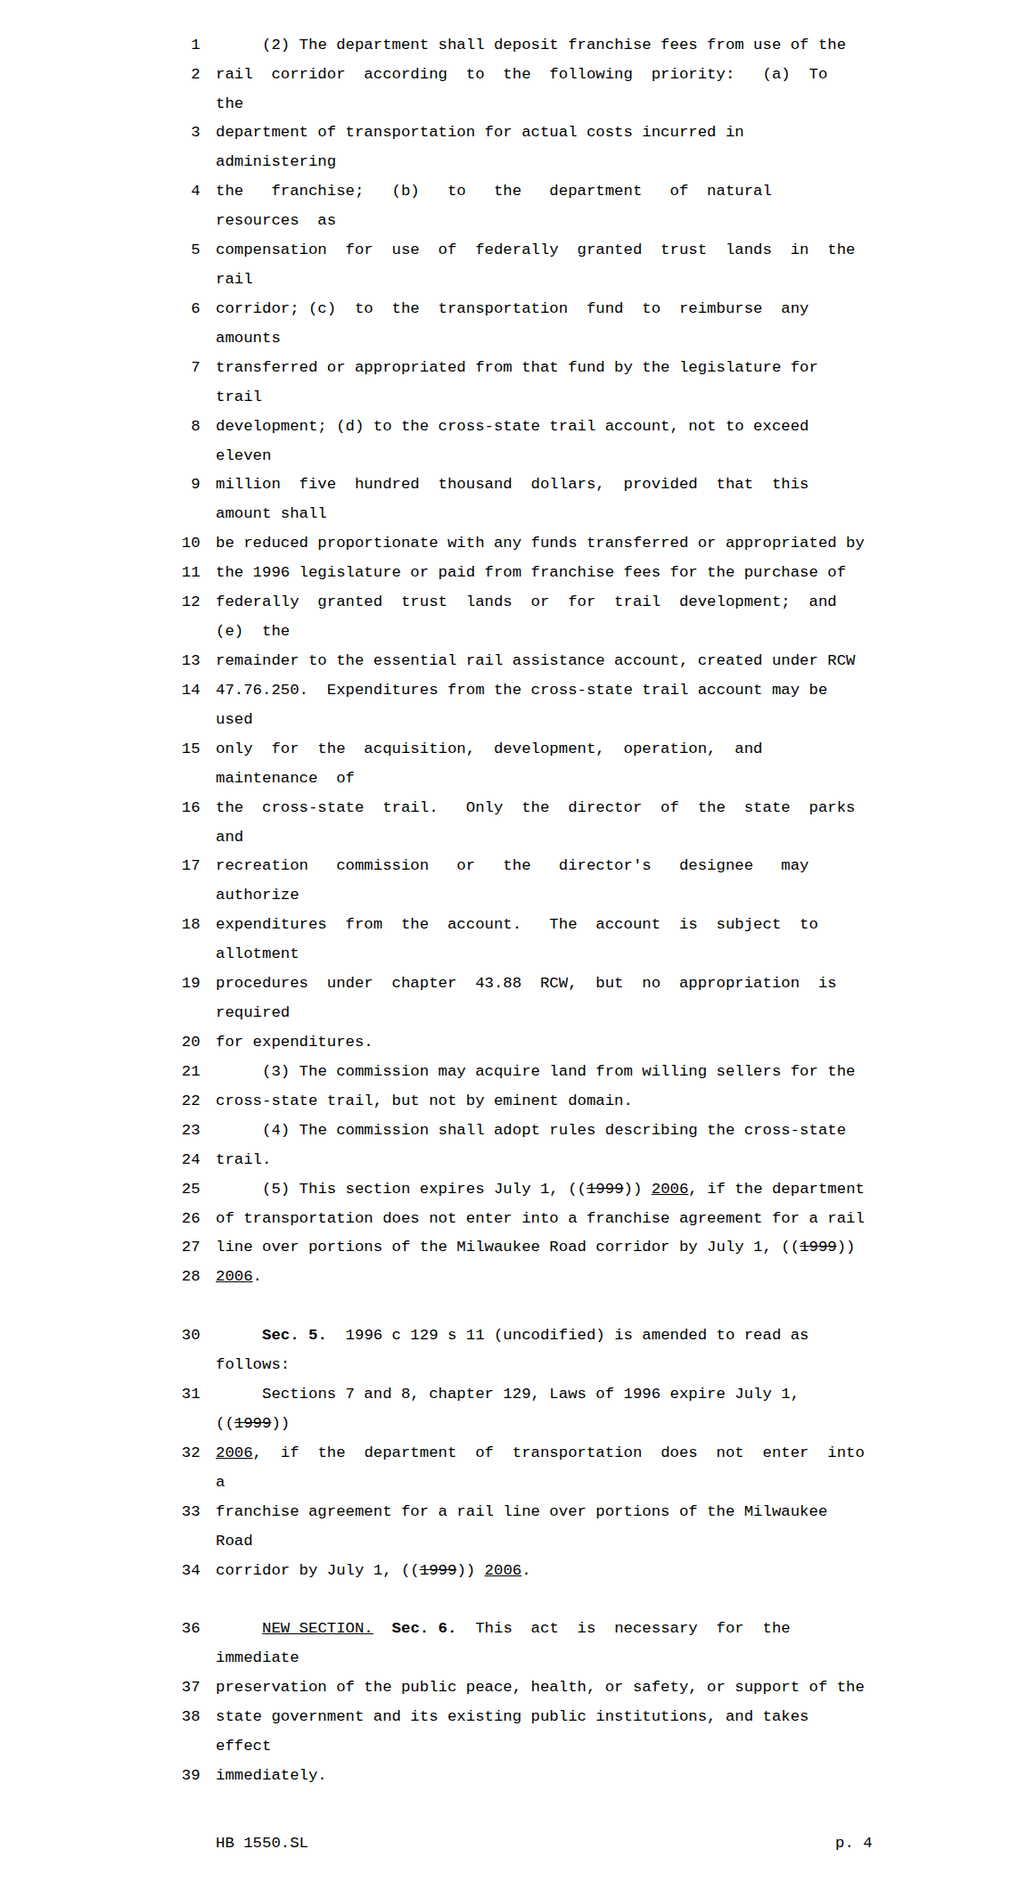(2) The department shall deposit franchise fees from use of the
rail corridor according to the following priority: (a) To the
department of transportation for actual costs incurred in administering
the franchise; (b) to the department of natural resources as
compensation for use of federally granted trust lands in the rail
corridor; (c) to the transportation fund to reimburse any amounts
transferred or appropriated from that fund by the legislature for trail
development; (d) to the cross-state trail account, not to exceed eleven
million five hundred thousand dollars, provided that this amount shall
be reduced proportionate with any funds transferred or appropriated by
the 1996 legislature or paid from franchise fees for the purchase of
federally granted trust lands or for trail development; and (e) the
remainder to the essential rail assistance account, created under RCW
47.76.250. Expenditures from the cross-state trail account may be used
only for the acquisition, development, operation, and maintenance of
the cross-state trail. Only the director of the state parks and
recreation commission or the director's designee may authorize
expenditures from the account. The account is subject to allotment
procedures under chapter 43.88 RCW, but no appropriation is required
for expenditures.
(3) The commission may acquire land from willing sellers for the
cross-state trail, but not by eminent domain.
(4) The commission shall adopt rules describing the cross-state
trail.
(5) This section expires July 1, ((1999)) 2006, if the department
of transportation does not enter into a franchise agreement for a rail
line over portions of the Milwaukee Road corridor by July 1, ((1999))
2006.
Sec. 5. 1996 c 129 s 11 (uncodified) is amended to read as follows:
Sections 7 and 8, chapter 129, Laws of 1996 expire July 1, ((1999))
2006, if the department of transportation does not enter into a
franchise agreement for a rail line over portions of the Milwaukee Road
corridor by July 1, ((1999)) 2006.
NEW SECTION. Sec. 6. This act is necessary for the immediate
preservation of the public peace, health, or safety, or support of the
state government and its existing public institutions, and takes effect
immediately.
HB 1550.SL p. 4